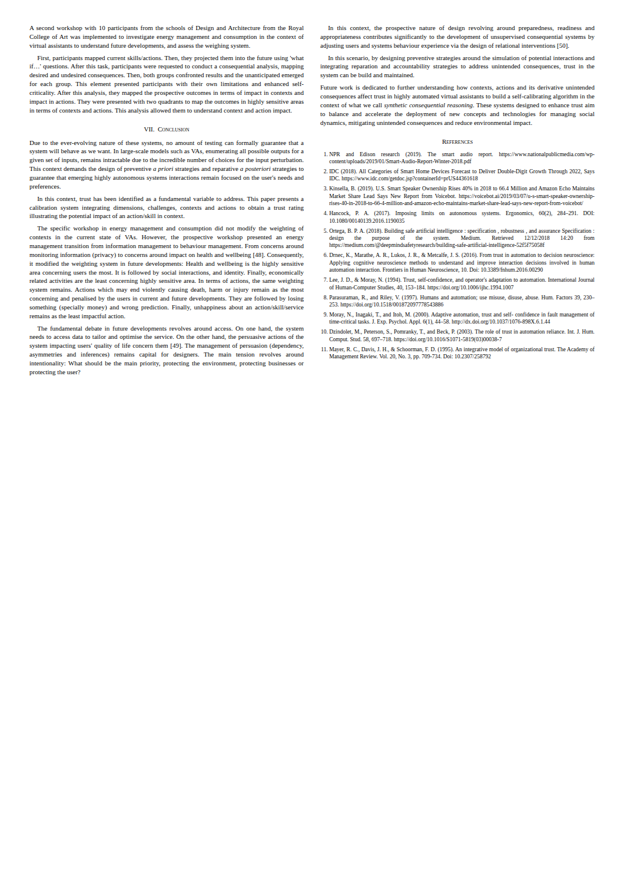A second workshop with 10 participants from the schools of Design and Architecture from the Royal College of Art was implemented to investigate energy management and consumption in the context of virtual assistants to understand future developments, and assess the weighing system.
First, participants mapped current skills/actions. Then, they projected them into the future using 'what if…' questions. After this task, participants were requested to conduct a consequential analysis, mapping desired and undesired consequences. Then, both groups confronted results and the unanticipated emerged for each group. This element presented participants with their own limitations and enhanced self-criticality. After this analysis, they mapped the prospective outcomes in terms of impact in contexts and impact in actions. They were presented with two quadrants to map the outcomes in highly sensitive areas in terms of contexts and actions. This analysis allowed them to understand context and action impact.
VII. Conclusion
Due to the ever-evolving nature of these systems, no amount of testing can formally guarantee that a system will behave as we want. In large-scale models such as VAs, enumerating all possible outputs for a given set of inputs, remains intractable due to the incredible number of choices for the input perturbation. This context demands the design of preventive a priori strategies and reparative a posteriori strategies to guarantee that emerging highly autonomous systems interactions remain focused on the user's needs and preferences.
In this context, trust has been identified as a fundamental variable to address. This paper presents a calibration system integrating dimensions, challenges, contexts and actions to obtain a trust rating illustrating the potential impact of an action/skill in context.
The specific workshop in energy management and consumption did not modify the weighting of contexts in the current state of VAs. However, the prospective workshop presented an energy management transition from information management to behaviour management. From concerns around monitoring information (privacy) to concerns around impact on health and wellbeing [48]. Consequently, it modified the weighting system in future developments: Health and wellbeing is the highly sensitive area concerning users the most. It is followed by social interactions, and identity. Finally, economically related activities are the least concerning highly sensitive area. In terms of actions, the same weighting system remains. Actions which may end violently causing death, harm or injury remain as the most concerning and penalised by the users in current and future developments. They are followed by losing something (specially money) and wrong prediction. Finally, unhappiness about an action/skill/service remains as the least impactful action.
The fundamental debate in future developments revolves around access. On one hand, the system needs to access data to tailor and optimise the service. On the other hand, the persuasive actions of the system impacting users' quality of life concern them [49]. The management of persuasion (dependency, asymmetries and inferences) remains capital for designers. The main tension revolves around intentionality: What should be the main priority, protecting the environment, protecting businesses or protecting the user?
In this context, the prospective nature of design revolving around preparedness, readiness and appropriateness contributes significantly to the development of unsupervised consequential systems by adjusting users and systems behaviour experience via the design of relational interventions [50].
In this scenario, by designing preventive strategies around the simulation of potential interactions and integrating reparation and accountability strategies to address unintended consequences, trust in the system can be build and maintained.
Future work is dedicated to further understanding how contexts, actions and its derivative unintended consequences affect trust in highly automated virtual assistants to build a self-calibrating algorithm in the context of what we call synthetic consequential reasoning. These systems designed to enhance trust aim to balance and accelerate the deployment of new concepts and technologies for managing social dynamics, mitigating unintended consequences and reduce environmental impact.
References
NPR and Edison research (2019). The smart audio report. https://www.nationalpublicmedia.com/wp-content/uploads/2019/01/Smart-Audio-Report-Winter-2018.pdf
IDC (2018). All Categories of Smart Home Devices Forecast to Deliver Double-Digit Growth Through 2022, Says IDC. https://www.idc.com/getdoc.jsp?containerId=prUS44361618
Kinsella, B. (2019). U.S. Smart Speaker Ownership Rises 40% in 2018 to 66.4 Million and Amazon Echo Maintains Market Share Lead Says New Report from Voicebot. https://voicebot.ai/2019/03/07/u-s-smart-speaker-ownership-rises-40-in-2018-to-66-4-million-and-amazon-echo-maintains-market-share-lead-says-new-report-from-voicebot/
Hancock, P. A. (2017). Imposing limits on autonomous systems. Ergonomics, 60(2), 284–291. DOI: 10.1080/00140139.2016.1190035
Ortega, B. P. A. (2018). Building safe artificial intelligence : specification , robustness , and assurance Specification : design the purpose of the system. Medium. Retrieved 12/12/2018 14:20 from https://medium.com/@deepmindsafetyresearch/building-safe-artificial-intelligence-52f5f75058f
Drnec, K., Marathe, A. R., Lukos, J. R., & Metcalfe, J. S. (2016). From trust in automation to decision neuroscience: Applying cognitive neuroscience methods to understand and improve interaction decisions involved in human automation interaction. Frontiers in Human Neuroscience, 10. Doi: 10.3389/fnhum.2016.00290
Lee, J. D., & Moray, N. (1994). Trust, self-confidence, and operator's adaptation to automation. International Journal of Human-Computer Studies, 40, 153–184. https://doi.org/10.1006/ijhc.1994.1007
Parasuraman, R., and Riley, V. (1997). Humans and automation; use misuse, disuse, abuse. Hum. Factors 39, 230–253. https://doi.org/10.1518/001872097778543886
Moray, N., Inagaki, T., and Itoh, M. (2000). Adaptive automation, trust and self- confidence in fault management of time-critical tasks. J. Exp. Psychol. Appl. 6(1), 44–58. http://dx.doi.org/10.1037/1076-898X.6.1.44
Dzindolet, M., Peterson, S., Pomranky, T., and Beck, P. (2003). The role of trust in automation reliance. Int. J. Hum. Comput. Stud. 58, 697–718. https://doi.org/10.1016/S1071-5819(03)00038-7
Mayer, R. C., Davis, J. H., & Schoorman, F. D. (1995). An integrative model of organizational trust. The Academy of Management Review. Vol. 20, No. 3, pp. 709-734. Doi: 10.2307/258792